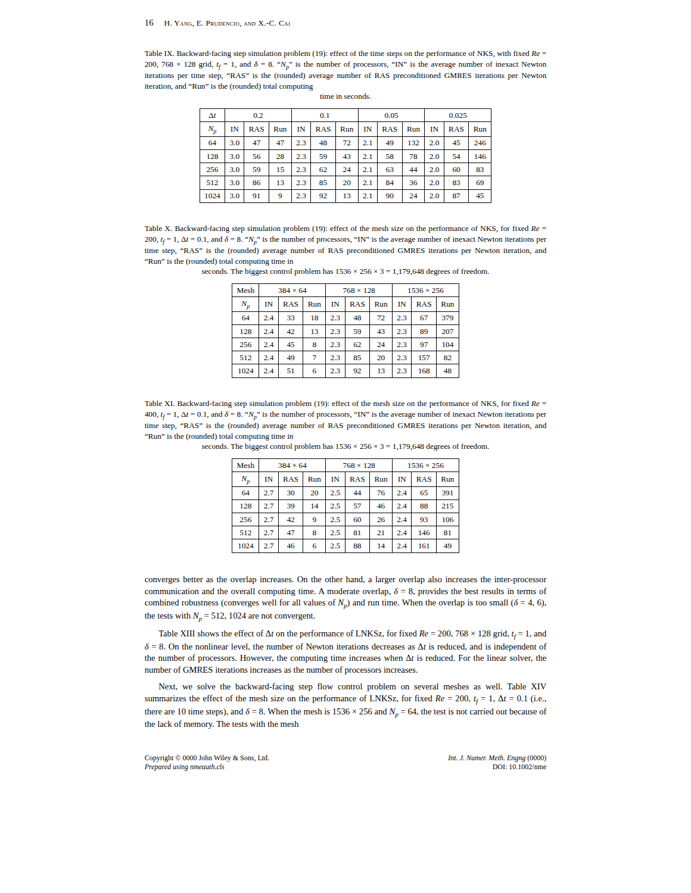16 H. Yang, E. Prudencio, and X.-C. Cai
Table IX. Backward-facing step simulation problem (19): effect of the time steps on the performance of NKS, with fixed Re = 200, 768 × 128 grid, tf = 1, and δ = 8. “Np” is the number of processors, “IN” is the average number of inexact Newton iterations per time step, “RAS” is the (rounded) average number of RAS preconditioned GMRES iterations per Newton iteration, and “Run” is the (rounded) total computing time in seconds.
| Δ t | 0.2 | 0.1 | 0.05 | 0.025 |
| --- | --- | --- | --- | --- |
| N p | IN | RAS | Run | IN | RAS | Run | IN | RAS | Run | IN | RAS | Run |
| 64 | 3.0 | 47 | 47 | 2.3 | 48 | 72 | 2.1 | 49 | 132 | 2.0 | 45 | 246 |
| 128 | 3.0 | 56 | 28 | 2.3 | 59 | 43 | 2.1 | 58 | 78 | 2.0 | 54 | 146 |
| 256 | 3.0 | 59 | 15 | 2.3 | 62 | 24 | 2.1 | 63 | 44 | 2.0 | 60 | 83 |
| 512 | 3.0 | 86 | 13 | 2.3 | 85 | 20 | 2.1 | 84 | 36 | 2.0 | 83 | 69 |
| 1024 | 3.0 | 91 | 9 | 2.3 | 92 | 13 | 2.1 | 90 | 24 | 2.0 | 87 | 45 |
Table X. Backward-facing step simulation problem (19): effect of the mesh size on the performance of NKS, for fixed Re = 200, tf = 1, Δt = 0.1, and δ = 8. “Np” is the number of processors, “IN” is the average number of inexact Newton iterations per time step, “RAS” is the (rounded) average number of RAS preconditioned GMRES iterations per Newton iteration, and “Run” is the (rounded) total computing time in seconds. The biggest control problem has 1536 × 256 × 3 = 1,179,648 degrees of freedom.
| Mesh | 384 × 64 | 768 × 128 | 1536 × 256 |
| --- | --- | --- | --- |
| N p | IN | RAS | Run | IN | RAS | Run | IN | RAS | Run |
| 64 | 2.4 | 33 | 18 | 2.3 | 48 | 72 | 2.3 | 67 | 379 |
| 128 | 2.4 | 42 | 13 | 2.3 | 59 | 43 | 2.3 | 89 | 207 |
| 256 | 2.4 | 45 | 8 | 2.3 | 62 | 24 | 2.3 | 97 | 104 |
| 512 | 2.4 | 49 | 7 | 2.3 | 85 | 20 | 2.3 | 157 | 82 |
| 1024 | 2.4 | 51 | 6 | 2.3 | 92 | 13 | 2.3 | 168 | 48 |
Table XI. Backward-facing step simulation problem (19): effect of the mesh size on the performance of NKS, for fixed Re = 400, tf = 1, Δt = 0.1, and δ = 8. “Np” is the number of processors, “IN” is the average number of inexact Newton iterations per time step, “RAS” is the (rounded) average number of RAS preconditioned GMRES iterations per Newton iteration, and “Run” is the (rounded) total computing time in seconds. The biggest control problem has 1536 × 256 × 3 = 1,179,648 degrees of freedom.
| Mesh | 384 × 64 | 768 × 128 | 1536 × 256 |
| --- | --- | --- | --- |
| N p | IN | RAS | Run | IN | RAS | Run | IN | RAS | Run |
| 64 | 2.7 | 30 | 20 | 2.5 | 44 | 76 | 2.4 | 65 | 391 |
| 128 | 2.7 | 39 | 14 | 2.5 | 57 | 46 | 2.4 | 88 | 215 |
| 256 | 2.7 | 42 | 9 | 2.5 | 60 | 26 | 2.4 | 93 | 106 |
| 512 | 2.7 | 47 | 8 | 2.5 | 81 | 21 | 2.4 | 146 | 81 |
| 1024 | 2.7 | 46 | 6 | 2.5 | 88 | 14 | 2.4 | 161 | 49 |
converges better as the overlap increases. On the other hand, a larger overlap also increases the inter-processor communication and the overall computing time. A moderate overlap, δ = 8, provides the best results in terms of combined robustness (converges well for all values of Np) and run time. When the overlap is too small (δ = 4, 6), the tests with Np = 512, 1024 are not convergent.
Table XIII shows the effect of Δt on the performance of LNKSz, for fixed Re = 200, 768 × 128 grid, tf = 1, and δ = 8. On the nonlinear level, the number of Newton iterations decreases as Δt is reduced, and is independent of the number of processors. However, the computing time increases when Δt is reduced. For the linear solver, the number of GMRES iterations increases as the number of processors increases.
Next, we solve the backward-facing step flow control problem on several meshes as well. Table XIV summarizes the effect of the mesh size on the performance of LNKSz, for fixed Re = 200, tf = 1, Δt = 0.1 (i.e., there are 10 time steps), and δ = 8. When the mesh is 1536 × 256 and Np = 64, the test is not carried out because of the lack of memory. The tests with the mesh
Copyright © 0000 John Wiley & Sons, Ltd.
Prepared using nmeauth.cls
Int. J. Numer. Meth. Engng (0000)
DOI: 10.1002/nme